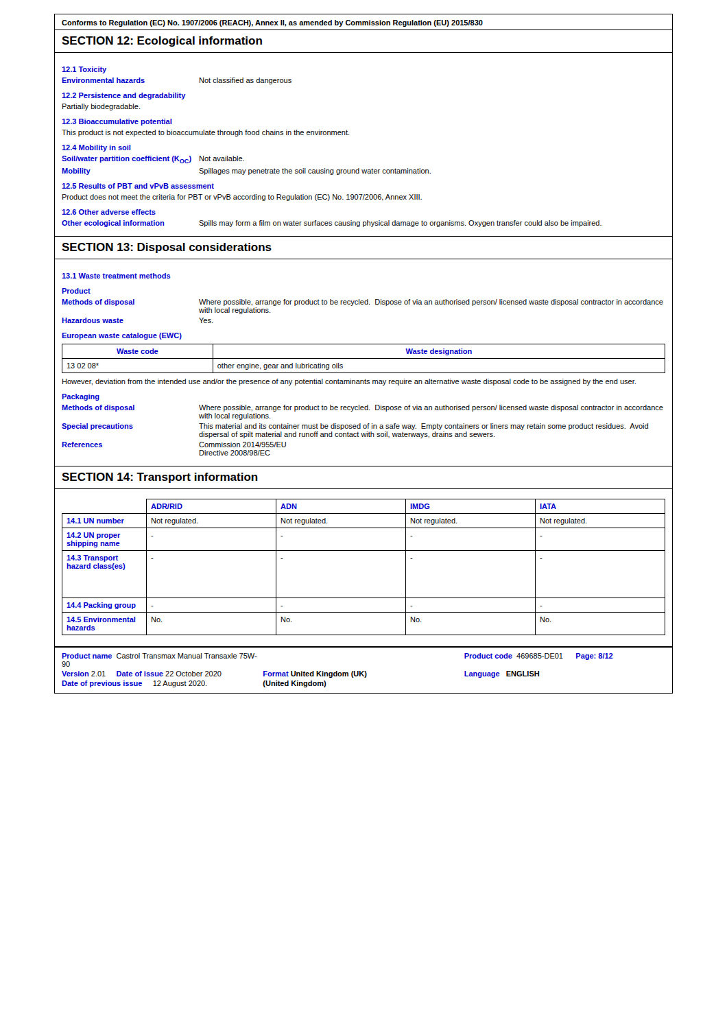Conforms to Regulation (EC) No. 1907/2006 (REACH), Annex II, as amended by Commission Regulation (EU) 2015/830
SECTION 12: Ecological information
12.1 Toxicity
Environmental hazards
Not classified as dangerous
12.2 Persistence and degradability
Partially biodegradable.
12.3 Bioaccumulative potential
This product is not expected to bioaccumulate through food chains in the environment.
12.4 Mobility in soil
Soil/water partition coefficient (KOC)
Not available.
Mobility
Spillages may penetrate the soil causing ground water contamination.
12.5 Results of PBT and vPvB assessment
Product does not meet the criteria for PBT or vPvB according to Regulation (EC) No. 1907/2006, Annex XIII.
12.6 Other adverse effects
Other ecological information
Spills may form a film on water surfaces causing physical damage to organisms. Oxygen transfer could also be impaired.
SECTION 13: Disposal considerations
13.1 Waste treatment methods
Product
Methods of disposal
Where possible, arrange for product to be recycled. Dispose of via an authorised person/ licensed waste disposal contractor in accordance with local regulations.
Hazardous waste
Yes.
European waste catalogue (EWC)
| Waste code | Waste designation |
| --- | --- |
| 13 02 08* | other engine, gear and lubricating oils |
However, deviation from the intended use and/or the presence of any potential contaminants may require an alternative waste disposal code to be assigned by the end user.
Packaging
Methods of disposal
Where possible, arrange for product to be recycled. Dispose of via an authorised person/ licensed waste disposal contractor in accordance with local regulations.
Special precautions
This material and its container must be disposed of in a safe way. Empty containers or liners may retain some product residues. Avoid dispersal of spilt material and runoff and contact with soil, waterways, drains and sewers.
References
Commission 2014/955/EU
Directive 2008/98/EC
SECTION 14: Transport information
| | ADR/RID | ADN | IMDG | IATA |
| --- | --- | --- | --- | --- |
| 14.1 UN number | Not regulated. | Not regulated. | Not regulated. | Not regulated. |
| 14.2 UN proper shipping name | - | - | - | - |
| 14.3 Transport hazard class(es) | - | - | - | - |
| 14.4 Packing group | - | - | - | - |
| 14.5 Environmental hazards | No. | No. | No. | No. |
Product name Castrol Transmax Manual Transaxle 75W-90
Product code 469685-DE01 Page: 8/12
Version 2.01 Date of issue 22 October 2020
Format United Kingdom (UK)
Language ENGLISH
Date of previous issue 12 August 2020.
(United Kingdom)